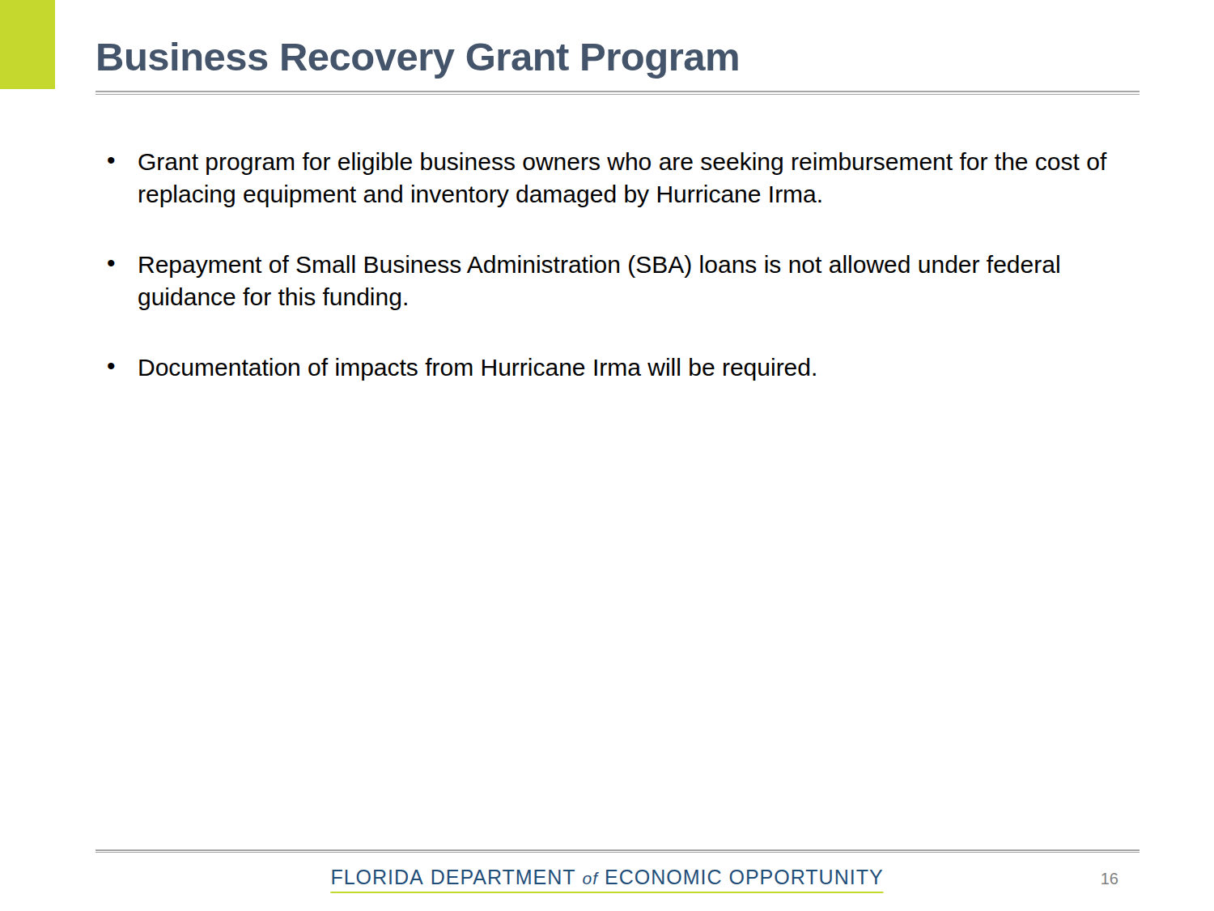Business Recovery Grant Program
Grant program for eligible business owners who are seeking reimbursement for the cost of replacing equipment and inventory damaged by Hurricane Irma.
Repayment of Small Business Administration (SBA) loans is not allowed under federal guidance for this funding.
Documentation of impacts from Hurricane Irma will be required.
FLORIDA DEPARTMENT of ECONOMIC OPPORTUNITY
16